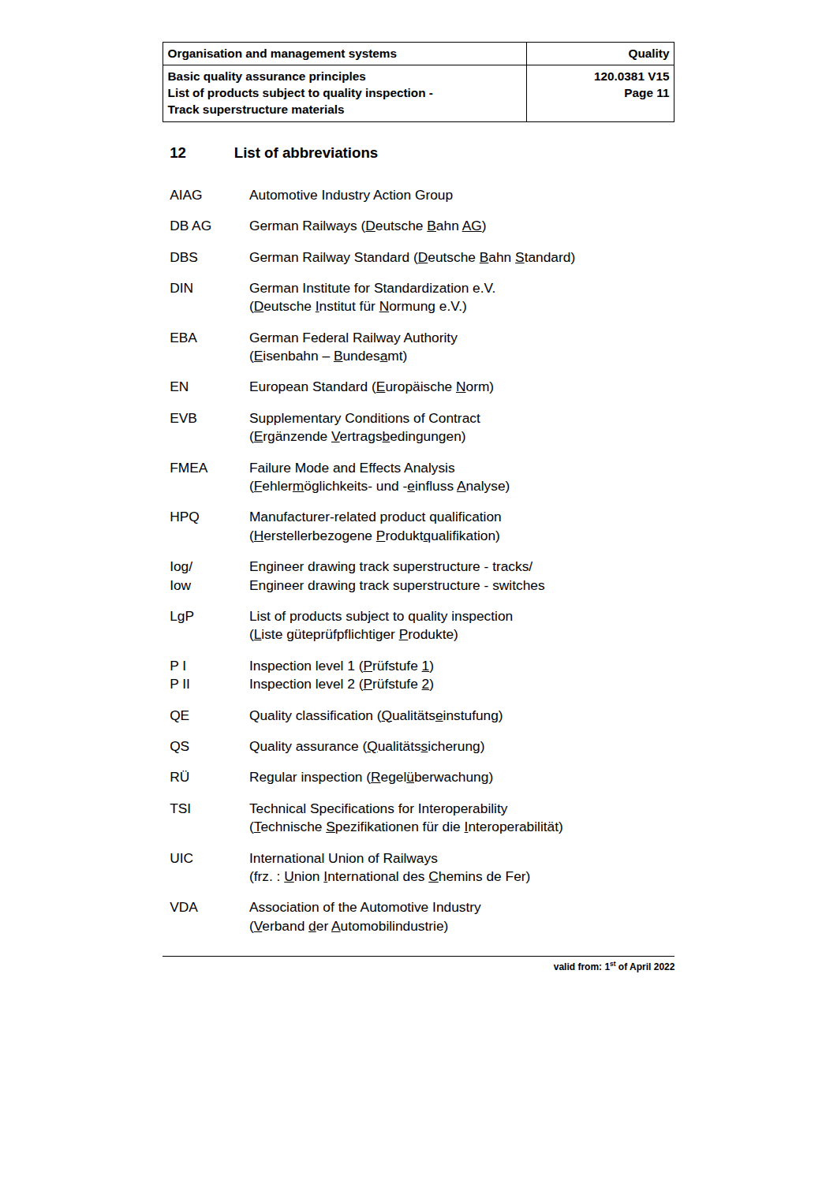| Organisation and management systems | Quality |
| Basic quality assurance principles List of products subject to quality inspection - Track superstructure materials | 120.0381 V15 Page 11 |
12 List of abbreviations
AIAG
Automotive Industry Action Group
DB AG
German Railways (Deutsche Bahn AG)
DBS
German Railway Standard (Deutsche Bahn Standard)
DIN
German Institute for Standardization e.V.
(Deutsche Institut für Normung e.V.)
EBA
German Federal Railway Authority
(Eisenbahn – Bundesamt)
EN
European Standard (Europäische Norm)
EVB
Supplementary Conditions of Contract
(Ergänzende Vertragsbedingungen)
FMEA
Failure Mode and Effects Analysis
(Fehlermöglichkeits- und -einfluss Analyse)
HPQ
Manufacturer-related product qualification
(Herstellerbezogene Produktqualifikation)
Iog/
Iow
Engineer drawing track superstructure - tracks/
Engineer drawing track superstructure - switches
LgP
List of products subject to quality inspection
(Liste güteprüfpflichtiger Produkte)
P I
P II
Inspection level 1 (Prüfstufe 1)
Inspection level 2 (Prüfstufe 2)
QE
Quality classification (Qualitätseinstufung)
QS
Quality assurance (Qualitätssicherung)
RÜ
Regular inspection (Regelüberwachung)
TSI
Technical Specifications for Interoperability
(Technische Spezifikationen für die Interoperabilität)
UIC
International Union of Railways
(frz. : Union International des Chemins de Fer)
VDA
Association of the Automotive Industry
(Verband der Automobilindustrie)
valid from: 1st of April 2022